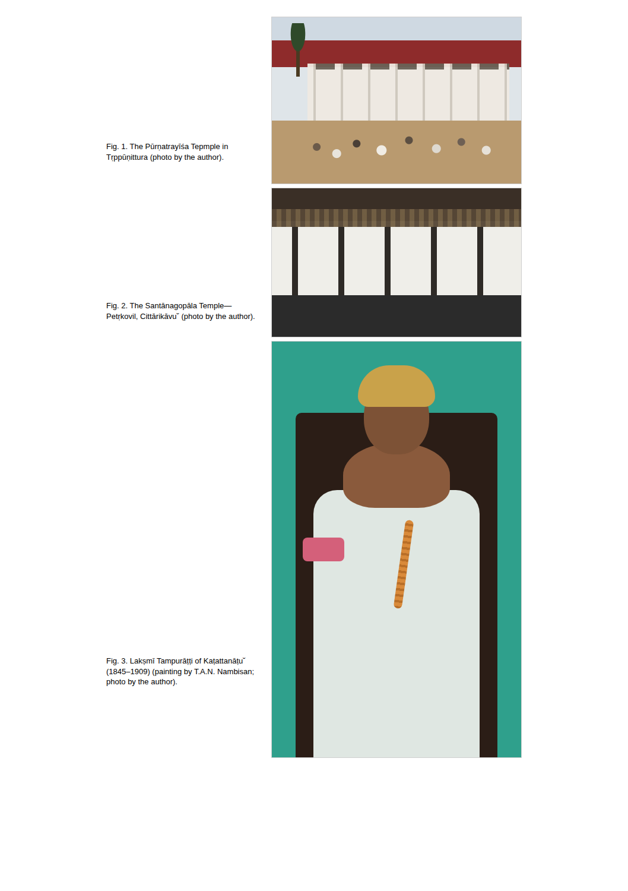Fig. 1. The Pūrṇatrayīśa Tepmple in Tṛppūṇittura (photo by the author).
Fig. 2. The Santānagopāla Temple—Petṛkovil, Cittārikāvu˘ (photo by the author).
Fig. 3. Lakṣmī Tampurāṭṭi of Kaṭattanāṭu˘ (1845–1909) (painting by T.A.N. Nambisan; photo by the author).